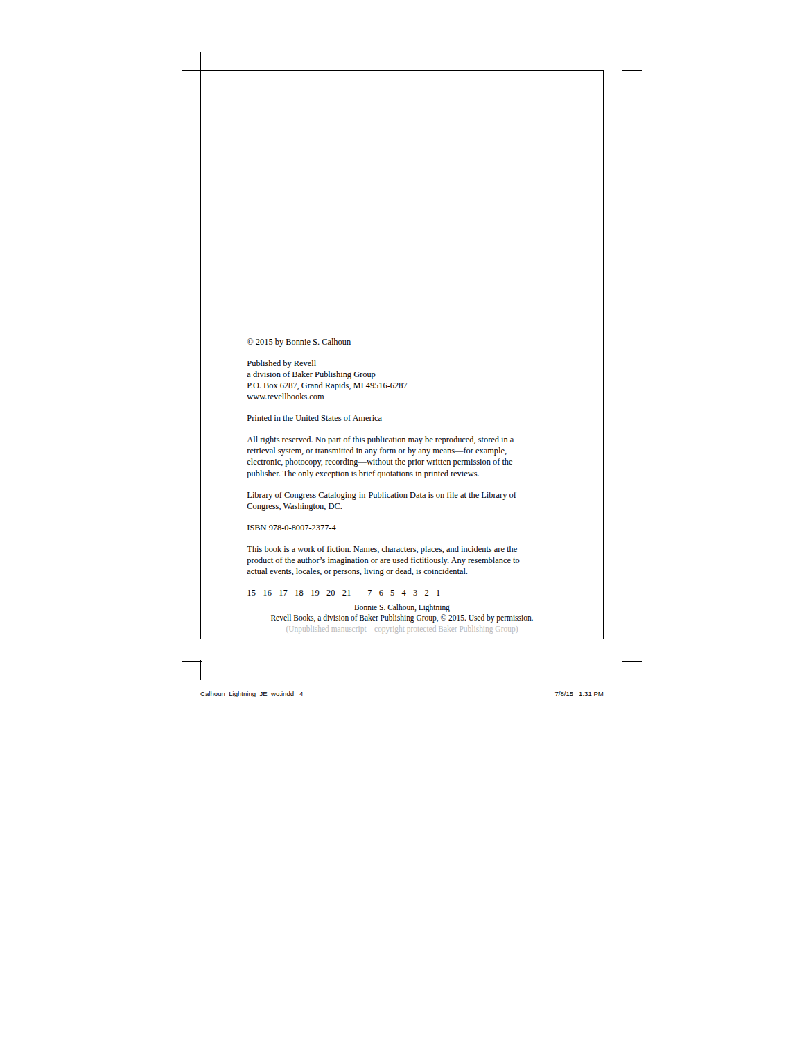© 2015 by Bonnie S. Calhoun
Published by Revell a division of Baker Publishing Group P.O. Box 6287, Grand Rapids, MI 49516-6287 www.revellbooks.com
Printed in the United States of America
All rights reserved. No part of this publication may be reproduced, stored in a retrieval system, or transmitted in any form or by any means—for example, electronic, photocopy, recording—without the prior written permission of the publisher. The only exception is brief quotations in printed reviews.
Library of Congress Cataloging-in-Publication Data is on file at the Library of Congress, Washington, DC.
ISBN 978-0-8007-2377-4
This book is a work of fiction. Names, characters, places, and incidents are the product of the author’s imagination or are used fictitiously. Any resemblance to actual events, locales, or persons, living or dead, is coincidental.
15 16 17 18 19 20 21 7 6 5 4 3 2 1
Bonnie S. Calhoun, Lightning
Revell Books, a division of Baker Publishing Group, © 2015. Used by permission.
(Unpublished manuscript—copyright protected Baker Publishing Group)
Calhoun_Lightning_JE_wo.indd 4 7/8/15 1:31 PM